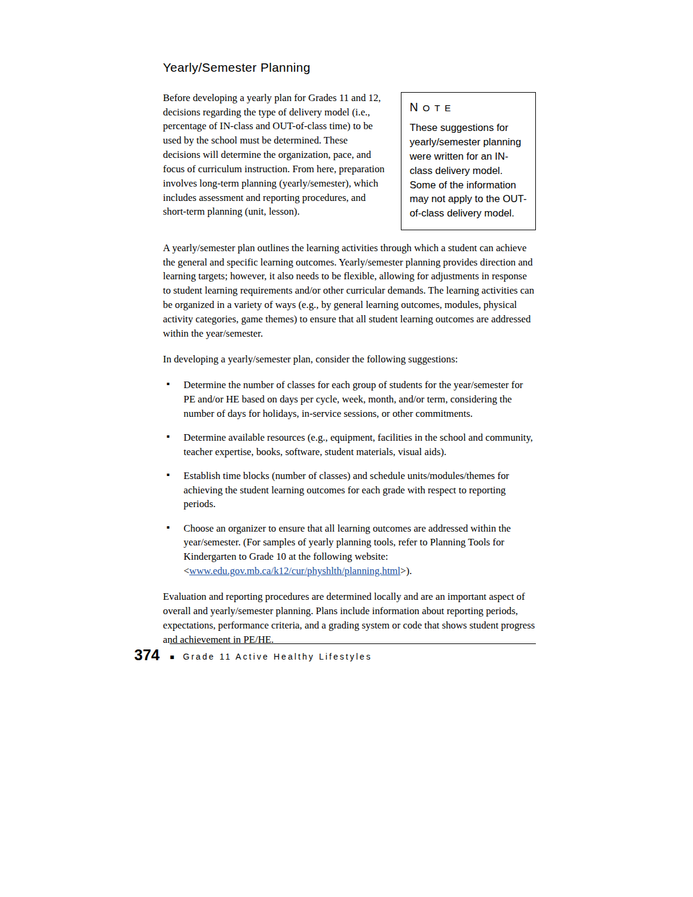Yearly/Semester Planning
N O T E
These suggestions for yearly/semester planning were written for an IN-class delivery model. Some of the information may not apply to the OUT-of-class delivery model.
Before developing a yearly plan for Grades 11 and 12, decisions regarding the type of delivery model (i.e., percentage of IN-class and OUT-of-class time) to be used by the school must be determined. These decisions will determine the organization, pace, and focus of curriculum instruction. From here, preparation involves long-term planning (yearly/semester), which includes assessment and reporting procedures, and short-term planning (unit, lesson).
A yearly/semester plan outlines the learning activities through which a student can achieve the general and specific learning outcomes. Yearly/semester planning provides direction and learning targets; however, it also needs to be flexible, allowing for adjustments in response to student learning requirements and/or other curricular demands. The learning activities can be organized in a variety of ways (e.g., by general learning outcomes, modules, physical activity categories, game themes) to ensure that all student learning outcomes are addressed within the year/semester.
In developing a yearly/semester plan, consider the following suggestions:
Determine the number of classes for each group of students for the year/semester for PE and/or HE based on days per cycle, week, month, and/or term, considering the number of days for holidays, in-service sessions, or other commitments.
Determine available resources (e.g., equipment, facilities in the school and community, teacher expertise, books, software, student materials, visual aids).
Establish time blocks (number of classes) and schedule units/modules/themes for achieving the student learning outcomes for each grade with respect to reporting periods.
Choose an organizer to ensure that all learning outcomes are addressed within the year/semester. (For samples of yearly planning tools, refer to Planning Tools for Kindergarten to Grade 10 at the following website: <www.edu.gov.mb.ca/k12/cur/physhlth/planning.html>).
Evaluation and reporting procedures are determined locally and are an important aspect of overall and yearly/semester planning. Plans include information about reporting periods, expectations, performance criteria, and a grading system or code that shows student progress and achievement in PE/HE.
374
■Grade 11 Active Healthy Lifestyles